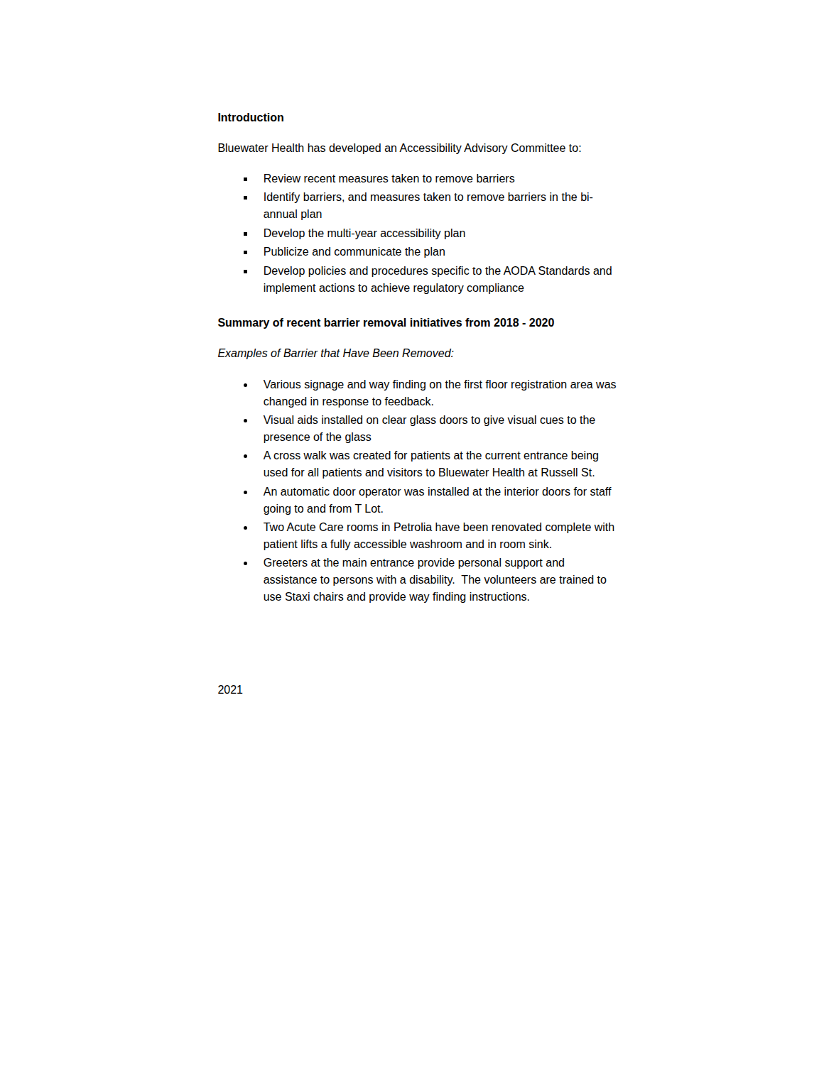Introduction
Bluewater Health has developed an Accessibility Advisory Committee to:
Review recent measures taken to remove barriers
Identify barriers, and measures taken to remove barriers in the bi-annual plan
Develop the multi-year accessibility plan
Publicize and communicate the plan
Develop policies and procedures specific to the AODA Standards and implement actions to achieve regulatory compliance
Summary of recent barrier removal initiatives from 2018 - 2020
Examples of Barrier that Have Been Removed:
Various signage and way finding on the first floor registration area was changed in response to feedback.
Visual aids installed on clear glass doors to give visual cues to the presence of the glass
A cross walk was created for patients at the current entrance being used for all patients and visitors to Bluewater Health at Russell St.
An automatic door operator was installed at the interior doors for staff going to and from T Lot.
Two Acute Care rooms in Petrolia have been renovated complete with patient lifts a fully accessible washroom and in room sink.
Greeters at the main entrance provide personal support and assistance to persons with a disability. The volunteers are trained to use Staxi chairs and provide way finding instructions.
2021